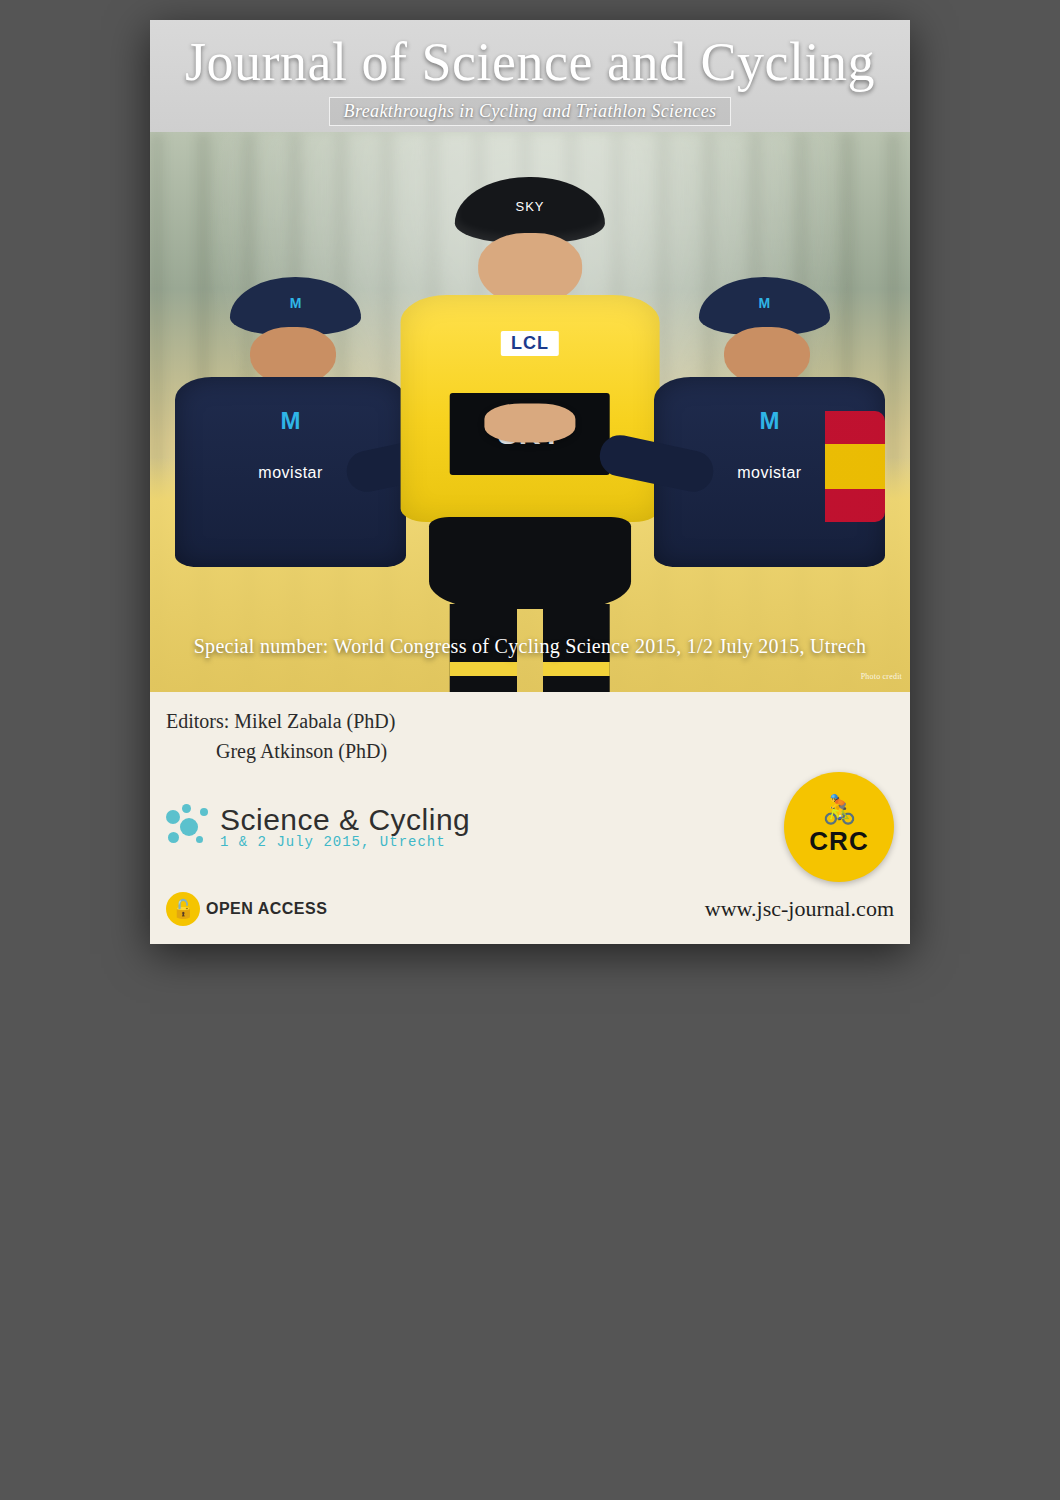Journal of Science and Cycling
Breakthroughs in Cycling and Triathlon Sciences
M
movistar
LCL
SKY
M
movistar
Special number: World Congress of Cycling Science 2015, 1/2 July 2015, Utrech
Photo credit
Editors: Mikel Zabala (PhD)
Greg Atkinson (PhD)
Science & Cycling
1 & 2 July 2015, Utrecht
🚴
CRC
🔓 OPEN ACCESS
www.jsc-journal.com